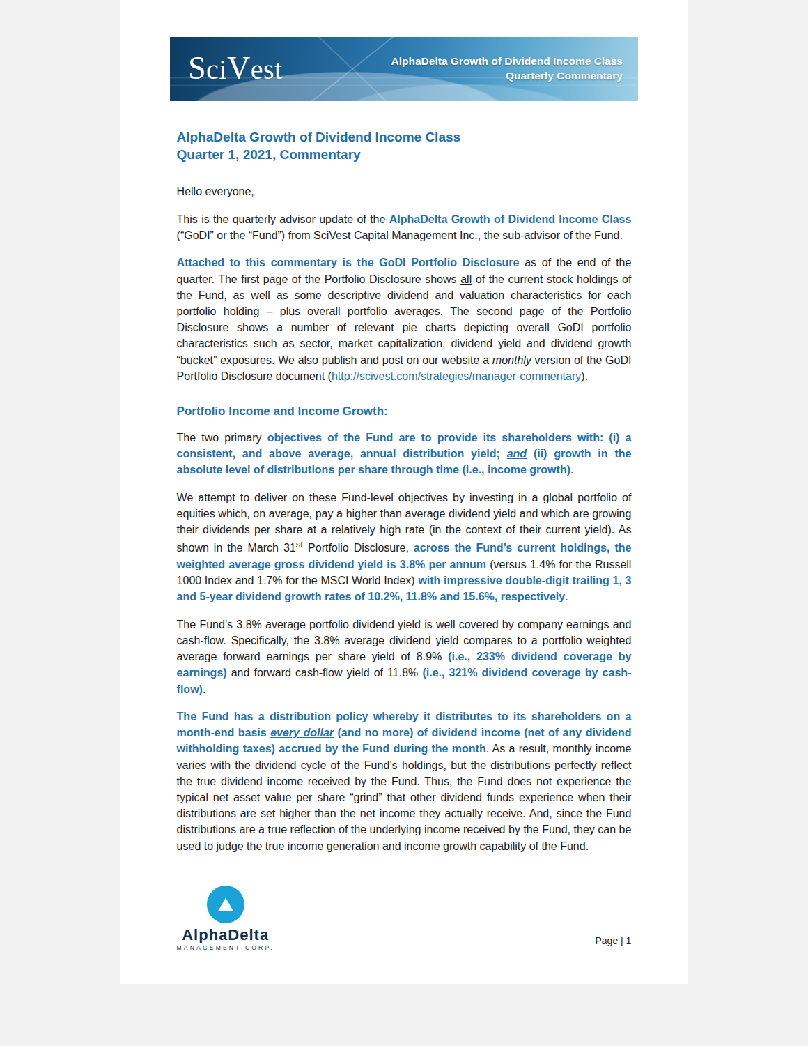SciVest
AlphaDelta Growth of Dividend Income Class
Quarterly Commentary
AlphaDelta Growth of Dividend Income Class
Quarter 1, 2021, Commentary
Hello everyone,
This is the quarterly advisor update of the AlphaDelta Growth of Dividend Income Class (“GoDI” or the “Fund”) from SciVest Capital Management Inc., the sub-advisor of the Fund.
Attached to this commentary is the GoDI Portfolio Disclosure as of the end of the quarter. The first page of the Portfolio Disclosure shows all of the current stock holdings of the Fund, as well as some descriptive dividend and valuation characteristics for each portfolio holding – plus overall portfolio averages. The second page of the Portfolio Disclosure shows a number of relevant pie charts depicting overall GoDI portfolio characteristics such as sector, market capitalization, dividend yield and dividend growth “bucket” exposures. We also publish and post on our website a monthly version of the GoDI Portfolio Disclosure document (http://scivest.com/strategies/manager-commentary).
Portfolio Income and Income Growth:
The two primary objectives of the Fund are to provide its shareholders with: (i) a consistent, and above average, annual distribution yield; and (ii) growth in the absolute level of distributions per share through time (i.e., income growth).
We attempt to deliver on these Fund-level objectives by investing in a global portfolio of equities which, on average, pay a higher than average dividend yield and which are growing their dividends per share at a relatively high rate (in the context of their current yield). As shown in the March 31st Portfolio Disclosure, across the Fund’s current holdings, the weighted average gross dividend yield is 3.8% per annum (versus 1.4% for the Russell 1000 Index and 1.7% for the MSCI World Index) with impressive double-digit trailing 1, 3 and 5-year dividend growth rates of 10.2%, 11.8% and 15.6%, respectively.
The Fund’s 3.8% average portfolio dividend yield is well covered by company earnings and cash-flow. Specifically, the 3.8% average dividend yield compares to a portfolio weighted average forward earnings per share yield of 8.9% (i.e., 233% dividend coverage by earnings) and forward cash-flow yield of 11.8% (i.e., 321% dividend coverage by cash-flow).
The Fund has a distribution policy whereby it distributes to its shareholders on a month-end basis every dollar (and no more) of dividend income (net of any dividend withholding taxes) accrued by the Fund during the month. As a result, monthly income varies with the dividend cycle of the Fund’s holdings, but the distributions perfectly reflect the true dividend income received by the Fund. Thus, the Fund does not experience the typical net asset value per share “grind” that other dividend funds experience when their distributions are set higher than the net income they actually receive. And, since the Fund distributions are a true reflection of the underlying income received by the Fund, they can be used to judge the true income generation and income growth capability of the Fund.
AlphaDelta
MANAGEMENT CORP.
Page | 1